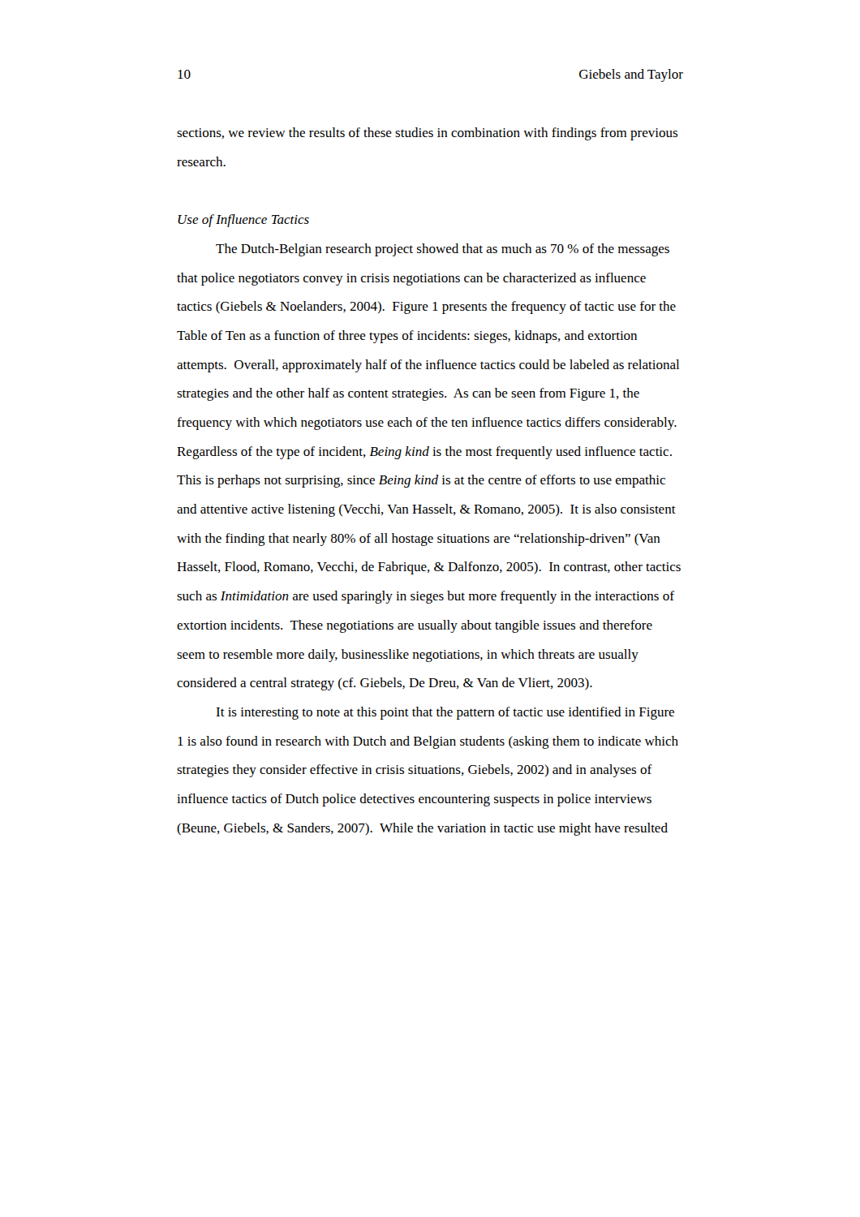10 Giebels and Taylor
sections, we review the results of these studies in combination with findings from previous research.
Use of Influence Tactics
The Dutch-Belgian research project showed that as much as 70 % of the messages that police negotiators convey in crisis negotiations can be characterized as influence tactics (Giebels & Noelanders, 2004). Figure 1 presents the frequency of tactic use for the Table of Ten as a function of three types of incidents: sieges, kidnaps, and extortion attempts. Overall, approximately half of the influence tactics could be labeled as relational strategies and the other half as content strategies. As can be seen from Figure 1, the frequency with which negotiators use each of the ten influence tactics differs considerably. Regardless of the type of incident, Being kind is the most frequently used influence tactic. This is perhaps not surprising, since Being kind is at the centre of efforts to use empathic and attentive active listening (Vecchi, Van Hasselt, & Romano, 2005). It is also consistent with the finding that nearly 80% of all hostage situations are “relationship-driven” (Van Hasselt, Flood, Romano, Vecchi, de Fabrique, & Dalfonzo, 2005). In contrast, other tactics such as Intimidation are used sparingly in sieges but more frequently in the interactions of extortion incidents. These negotiations are usually about tangible issues and therefore seem to resemble more daily, businesslike negotiations, in which threats are usually considered a central strategy (cf. Giebels, De Dreu, & Van de Vliert, 2003).
It is interesting to note at this point that the pattern of tactic use identified in Figure 1 is also found in research with Dutch and Belgian students (asking them to indicate which strategies they consider effective in crisis situations, Giebels, 2002) and in analyses of influence tactics of Dutch police detectives encountering suspects in police interviews (Beune, Giebels, & Sanders, 2007). While the variation in tactic use might have resulted